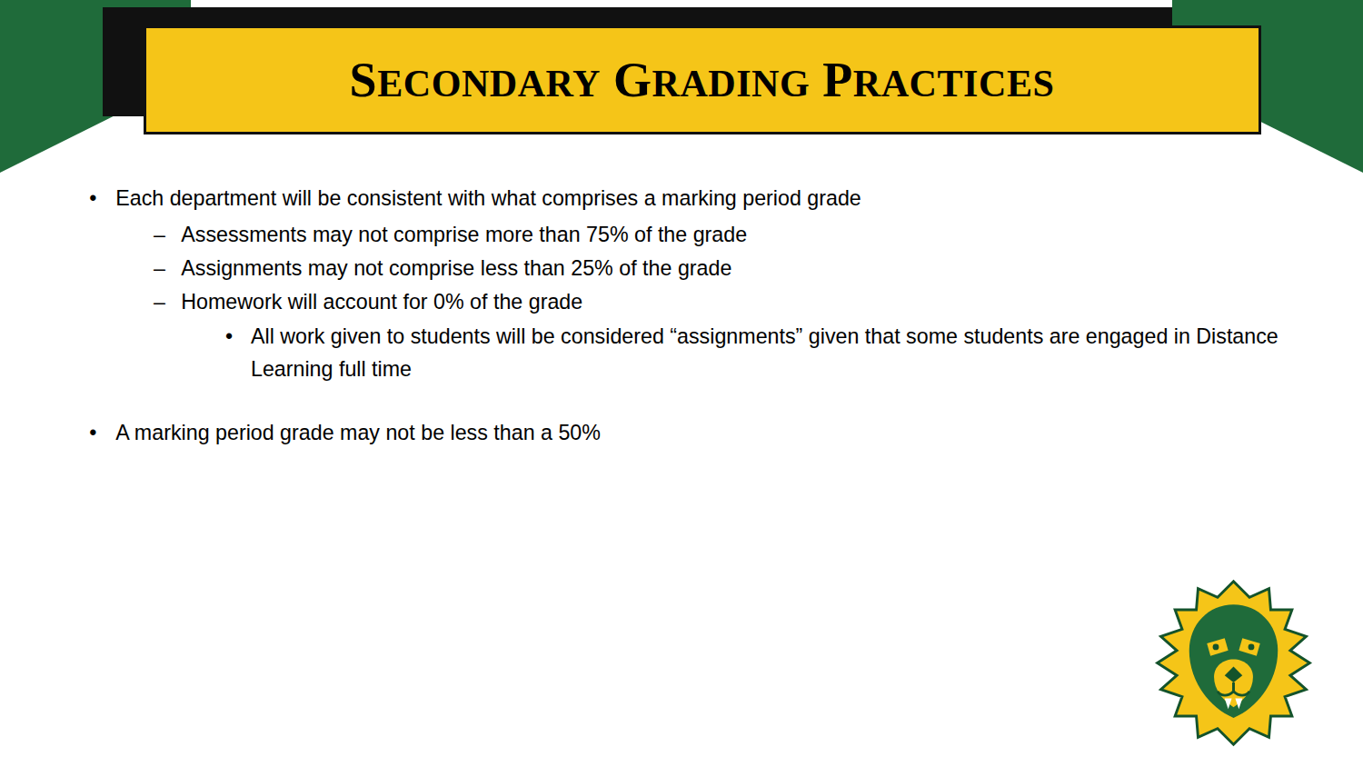Secondary Grading Practices
Each department will be consistent with what comprises a marking period grade
Assessments may not comprise more than 75% of the grade
Assignments may not comprise less than 25% of the grade
Homework will account for 0% of the grade
All work given to students will be considered “assignments” given that some students are engaged in Distance Learning full time
A marking period grade may not be less than a 50%